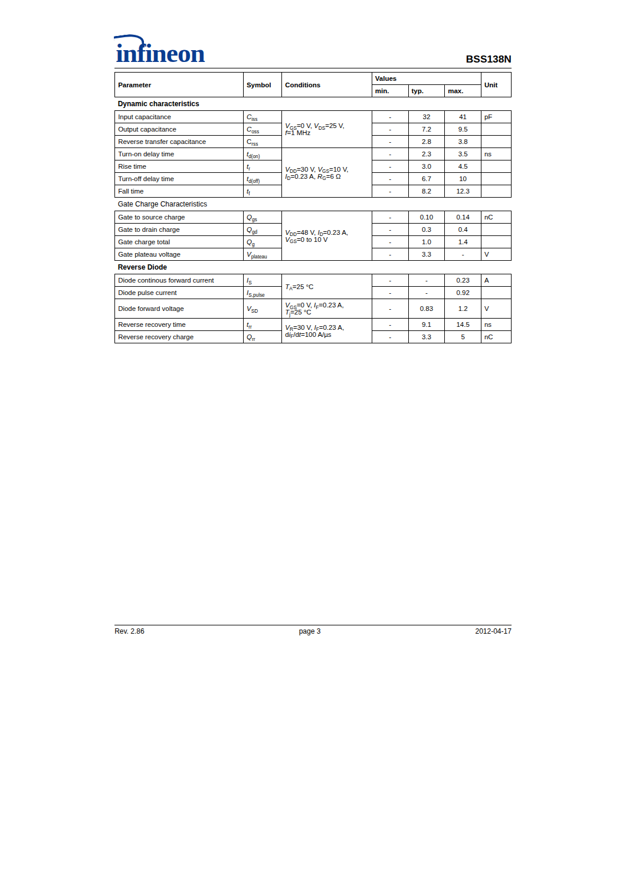infineon
BSS138N
| Parameter | Symbol | Conditions | Values | Unit |
| --- | --- | --- | --- | --- |
| min. | typ. | max. |
| Dynamic characteristics |
| Input capacitance | C iss | V GS =0 V, V DS =25 V, f =1 MHz | - | 32 | 41 | pF |
| Output capacitance | C oss | - | 7.2 | 9.5 | |
| Reverse transfer capacitance | C rss | - | 2.8 | 3.8 | |
| Turn-on delay time | t d(on) | V DD =30 V, V GS =10 V, I D =0.23 A, R G =6 Ω | - | 2.3 | 3.5 | ns |
| Rise time | t r | - | 3.0 | 4.5 | |
| Turn-off delay time | t d(off) | - | 6.7 | 10 | |
| Fall time | t f | - | 8.2 | 12.3 | |
| Gate Charge Characteristics |
| Gate to source charge | Q gs | V DD =48 V, I D =0.23 A, V GS =0 to 10 V | - | 0.10 | 0.14 | nC |
| Gate to drain charge | Q gd | - | 0.3 | 0.4 | |
| Gate charge total | Q g | - | 1.0 | 1.4 | |
| Gate plateau voltage | V plateau | - | 3.3 | - | V |
| Reverse Diode |
| Diode continous forward current | I S | T A =25 °C | - | - | 0.23 | A |
| Diode pulse current | I S,pulse | - | - | 0.92 | |
| Diode forward voltage | V SD | V GS =0 V, I F =0.23 A, T j =25 °C | - | 0.83 | 1.2 | V |
| Reverse recovery time | t rr | V R =30 V, I F =0.23 A, d i F /d t =100 A/µs | - | 9.1 | 14.5 | ns |
| Reverse recovery charge | Q rr | - | 3.3 | 5 | nC |
Rev. 2.86
page 3
2012-04-17